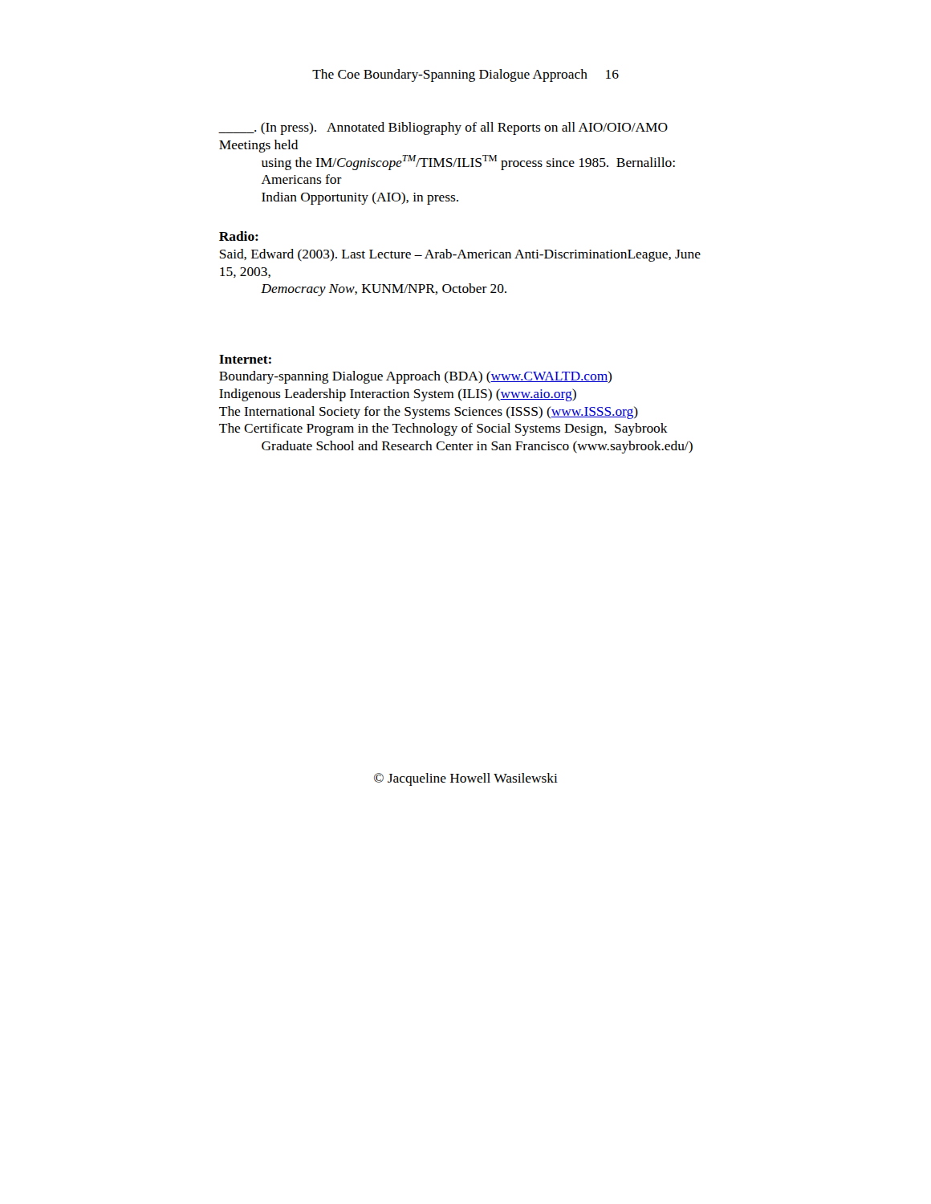The Coe Boundary-Spanning Dialogue Approach 16
_____. (In press). Annotated Bibliography of all Reports on all AIO/OIO/AMO Meetings held using the IM/CogniscopeTM/TIMS/ILISTM process since 1985. Bernalillo: Americans for Indian Opportunity (AIO), in press.
Radio:
Said, Edward (2003). Last Lecture – Arab-American Anti-DiscriminationLeague, June 15, 2003, Democracy Now, KUNM/NPR, October 20.
Internet:
Boundary-spanning Dialogue Approach (BDA) (www.CWALTD.com)
Indigenous Leadership Interaction System (ILIS) (www.aio.org)
The International Society for the Systems Sciences (ISSS) (www.ISSS.org)
The Certificate Program in the Technology of Social Systems Design, Saybrook Graduate School and Research Center in San Francisco (www.saybrook.edu/)
© Jacqueline Howell Wasilewski